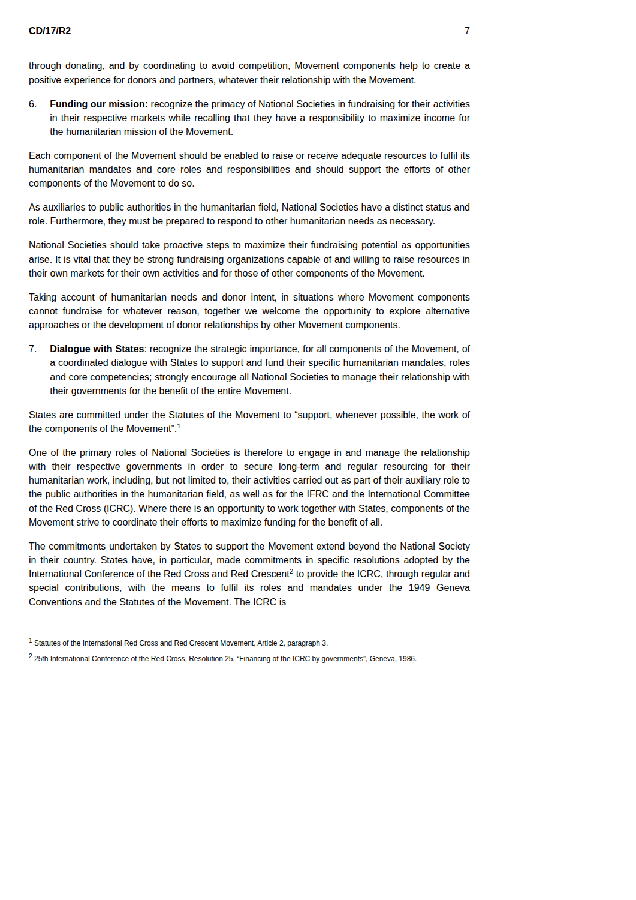CD/17/R2 7
through donating, and by coordinating to avoid competition, Movement components help to create a positive experience for donors and partners, whatever their relationship with the Movement.
6. Funding our mission: recognize the primacy of National Societies in fundraising for their activities in their respective markets while recalling that they have a responsibility to maximize income for the humanitarian mission of the Movement.
Each component of the Movement should be enabled to raise or receive adequate resources to fulfil its humanitarian mandates and core roles and responsibilities and should support the efforts of other components of the Movement to do so.
As auxiliaries to public authorities in the humanitarian field, National Societies have a distinct status and role. Furthermore, they must be prepared to respond to other humanitarian needs as necessary.
National Societies should take proactive steps to maximize their fundraising potential as opportunities arise. It is vital that they be strong fundraising organizations capable of and willing to raise resources in their own markets for their own activities and for those of other components of the Movement.
Taking account of humanitarian needs and donor intent, in situations where Movement components cannot fundraise for whatever reason, together we welcome the opportunity to explore alternative approaches or the development of donor relationships by other Movement components.
7. Dialogue with States: recognize the strategic importance, for all components of the Movement, of a coordinated dialogue with States to support and fund their specific humanitarian mandates, roles and core competencies; strongly encourage all National Societies to manage their relationship with their governments for the benefit of the entire Movement.
States are committed under the Statutes of the Movement to “support, whenever possible, the work of the components of the Movement”.1
One of the primary roles of National Societies is therefore to engage in and manage the relationship with their respective governments in order to secure long-term and regular resourcing for their humanitarian work, including, but not limited to, their activities carried out as part of their auxiliary role to the public authorities in the humanitarian field, as well as for the IFRC and the International Committee of the Red Cross (ICRC). Where there is an opportunity to work together with States, components of the Movement strive to coordinate their efforts to maximize funding for the benefit of all.
The commitments undertaken by States to support the Movement extend beyond the National Society in their country. States have, in particular, made commitments in specific resolutions adopted by the International Conference of the Red Cross and Red Crescent2 to provide the ICRC, through regular and special contributions, with the means to fulfil its roles and mandates under the 1949 Geneva Conventions and the Statutes of the Movement. The ICRC is
1 Statutes of the International Red Cross and Red Crescent Movement, Article 2, paragraph 3.
2 25th International Conference of the Red Cross, Resolution 25, “Financing of the ICRC by governments”, Geneva, 1986.